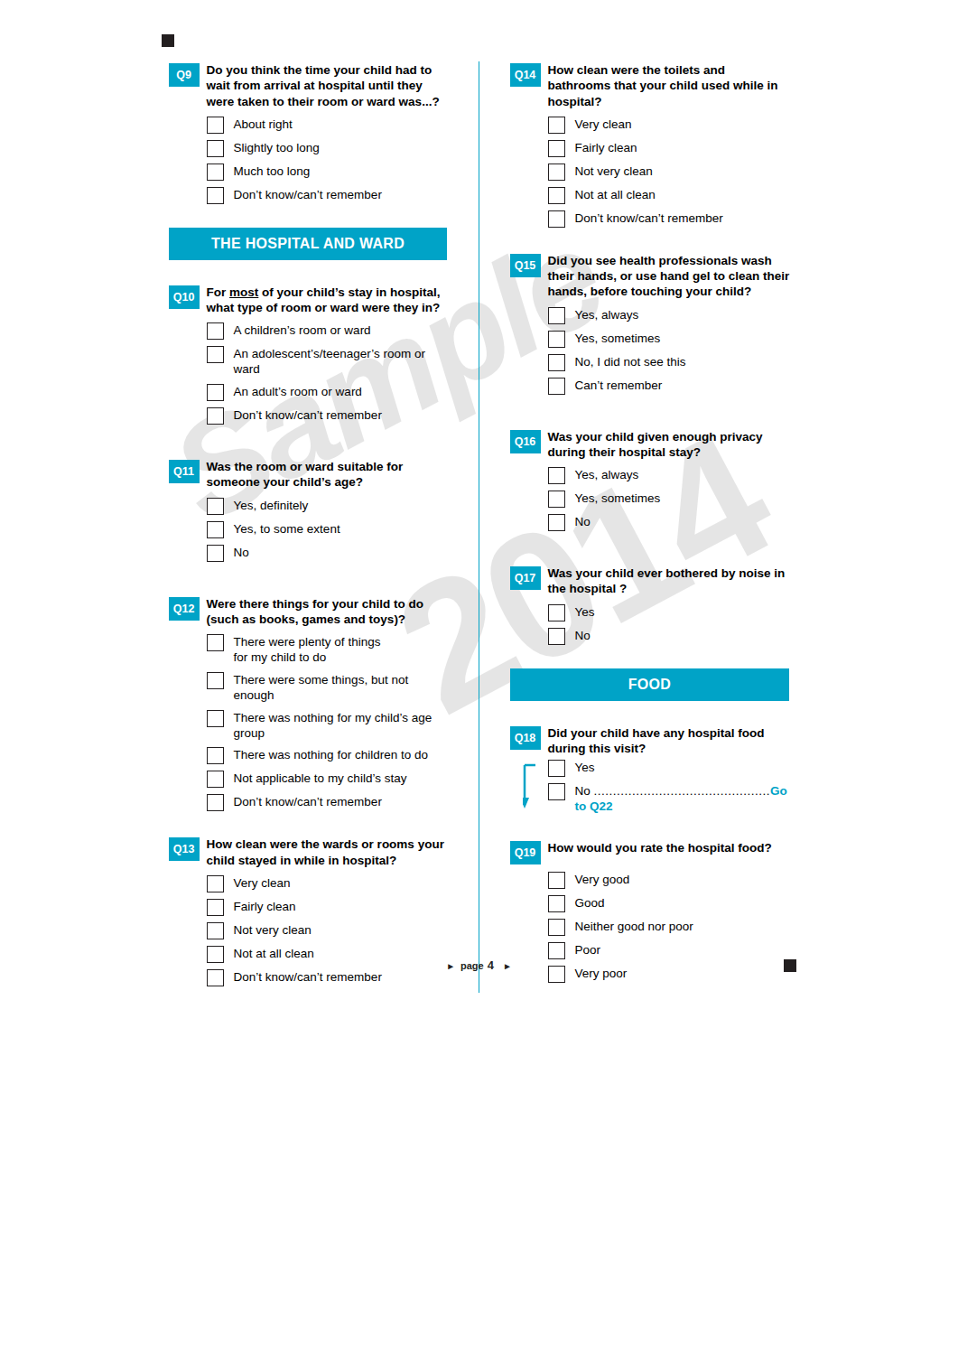Sample 2014
Q9
Do you think the time your child had to wait from arrival at hospital until they were taken to their room or ward was...?
About right
Slightly too long
Much too long
Don’t know/can’t remember
THE HOSPITAL AND WARD
Q10
For most of your child’s stay in hospital, what type of room or ward were they in?
A children’s room or ward
An adolescent’s/teenager’s room or ward
An adult’s room or ward
Don’t know/can’t remember
Q11
Was the room or ward suitable for someone your child’s age?
Yes, definitely
Yes, to some extent
No
Q12
Were there things for your child to do (such as books, games and toys)?
There were plenty of thingsfor my child to do
There were some things, but not enough
There was nothing for my child’s age group
There was nothing for children to do
Not applicable to my child’s stay
Don’t know/can’t remember
Q13
How clean were the wards or rooms your child stayed in while in hospital?
Very clean
Fairly clean
Not very clean
Not at all clean
Don’t know/can’t remember
Q14
How clean were the toilets and bathrooms that your child used while in hospital?
Very clean
Fairly clean
Not very clean
Not at all clean
Don’t know/can’t remember
Q15
Did you see health professionals wash their hands, or use hand gel to clean their hands, before touching your child?
Yes, always
Yes, sometimes
No, I did not see this
Can’t remember
Q16
Was your child given enough privacy during their hospital stay?
Yes, always
Yes, sometimes
No
Q17
Was your child ever bothered by noise in the hospital ?
Yes
No
FOOD
Q18
Did your child have any hospital food during this visit?
Yes
No .............................................. Go to Q22
Q19
How would you rate the hospital food?
Very good
Good
Neither good nor poor
Poor
Very poor
►page 4►